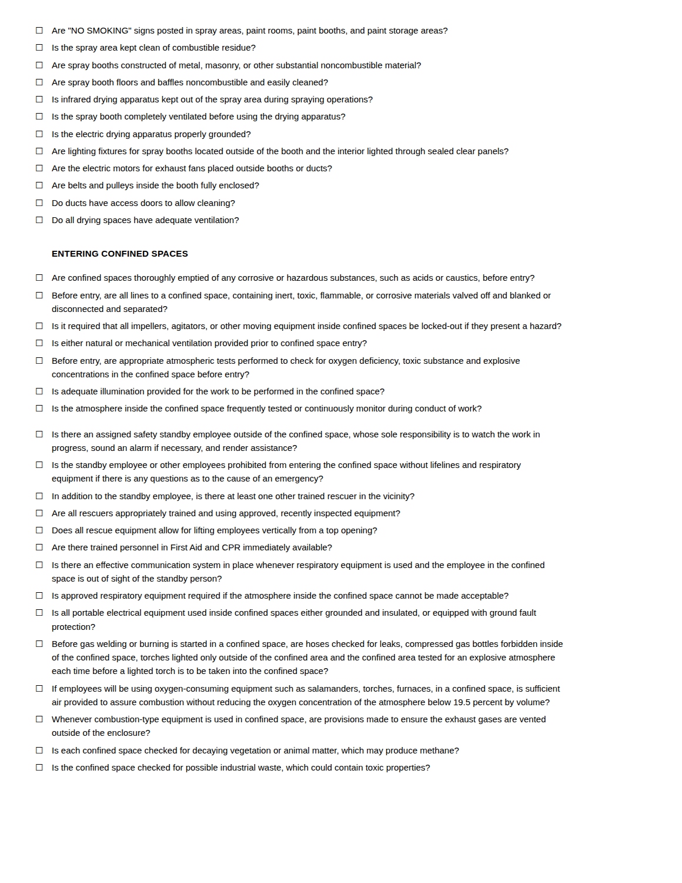Are "NO SMOKING" signs posted in spray areas, paint rooms, paint booths, and paint storage areas?
Is the spray area kept clean of combustible residue?
Are spray booths constructed of metal, masonry, or other substantial noncombustible material?
Are spray booth floors and baffles noncombustible and easily cleaned?
Is infrared drying apparatus kept out of the spray area during spraying operations?
Is the spray booth completely ventilated before using the drying apparatus?
Is the electric drying apparatus properly grounded?
Are lighting fixtures for spray booths located outside of the booth and the interior lighted through sealed clear panels?
Are the electric motors for exhaust fans placed outside booths or ducts?
Are belts and pulleys inside the booth fully enclosed?
Do ducts have access doors to allow cleaning?
Do all drying spaces have adequate ventilation?
ENTERING CONFINED SPACES
Are confined spaces thoroughly emptied of any corrosive or hazardous substances, such as acids or caustics, before entry?
Before entry, are all lines to a confined space, containing inert, toxic, flammable, or corrosive materials valved off and blanked or disconnected and separated?
Is it required that all impellers, agitators, or other moving equipment inside confined spaces be locked-out if they present a hazard?
Is either natural or mechanical ventilation provided prior to confined space entry?
Before entry, are appropriate atmospheric tests performed to check for oxygen deficiency, toxic substance and explosive concentrations in the confined space before entry?
Is adequate illumination provided for the work to be performed in the confined space?
Is the atmosphere inside the confined space frequently tested or continuously monitor during conduct of work?
Is there an assigned safety standby employee outside of the confined space, whose sole responsibility is to watch the work in progress, sound an alarm if necessary, and render assistance?
Is the standby employee or other employees prohibited from entering the confined space without lifelines and respiratory equipment if there is any questions as to the cause of an emergency?
In addition to the standby employee, is there at least one other trained rescuer in the vicinity?
Are all rescuers appropriately trained and using approved, recently inspected equipment?
Does all rescue equipment allow for lifting employees vertically from a top opening?
Are there trained personnel in First Aid and CPR immediately available?
Is there an effective communication system in place whenever respiratory equipment is used and the employee in the confined space is out of sight of the standby person?
Is approved respiratory equipment required if the atmosphere inside the confined space cannot be made acceptable?
Is all portable electrical equipment used inside confined spaces either grounded and insulated, or equipped with ground fault protection?
Before gas welding or burning is started in a confined space, are hoses checked for leaks, compressed gas bottles forbidden inside of the confined space, torches lighted only outside of the confined area and the confined area tested for an explosive atmosphere each time before a lighted torch is to be taken into the confined space?
If employees will be using oxygen-consuming equipment such as salamanders, torches, furnaces, in a confined space, is sufficient air provided to assure combustion without reducing the oxygen concentration of the atmosphere below 19.5 percent by volume?
Whenever combustion-type equipment is used in confined space, are provisions made to ensure the exhaust gases are vented outside of the enclosure?
Is each confined space checked for decaying vegetation or animal matter, which may produce methane?
Is the confined space checked for possible industrial waste, which could contain toxic properties?